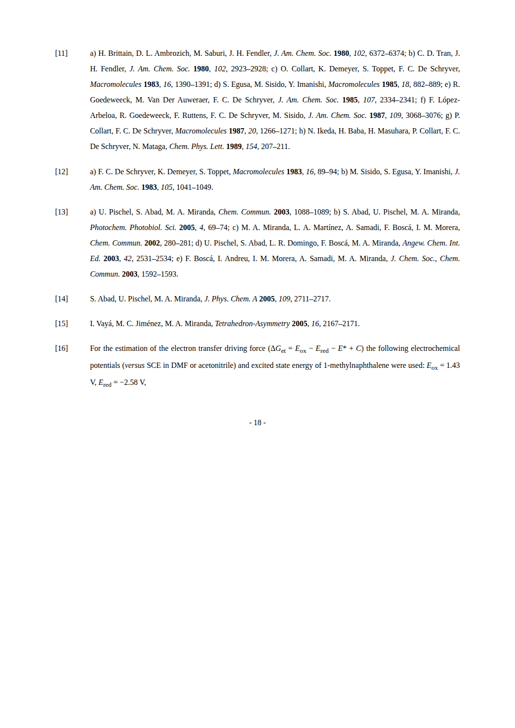[11] a) H. Brittain, D. L. Ambrozich, M. Saburi, J. H. Fendler, J. Am. Chem. Soc. 1980, 102, 6372–6374; b) C. D. Tran, J. H. Fendler, J. Am. Chem. Soc. 1980, 102, 2923–2928; c) O. Collart, K. Demeyer, S. Toppet, F. C. De Schryver, Macromolecules 1983, 16, 1390–1391; d) S. Egusa, M. Sisido, Y. Imanishi, Macromolecules 1985, 18, 882–889; e) R. Goedeweeck, M. Van Der Auweraer, F. C. De Schryver, J. Am. Chem. Soc. 1985, 107, 2334–2341; f) F. López-Arbeloa, R. Goedeweeck, F. Ruttens, F. C. De Schryver, M. Sisido, J. Am. Chem. Soc. 1987, 109, 3068–3076; g) P. Collart, F. C. De Schryver, Macromolecules 1987, 20, 1266–1271; h) N. Ikeda, H. Baba, H. Masuhara, P. Collart, F. C. De Schryver, N. Mataga, Chem. Phys. Lett. 1989, 154, 207–211.
[12] a) F. C. De Schryver, K. Demeyer, S. Toppet, Macromolecules 1983, 16, 89–94; b) M. Sisido, S. Egusa, Y. Imanishi, J. Am. Chem. Soc. 1983, 105, 1041–1049.
[13] a) U. Pischel, S. Abad, M. A. Miranda, Chem. Commun. 2003, 1088–1089; b) S. Abad, U. Pischel, M. A. Miranda, Photochem. Photobiol. Sci. 2005, 4, 69–74; c) M. A. Miranda, L. A. Martínez, A. Samadi, F. Boscá, I. M. Morera, Chem. Commun. 2002, 280–281; d) U. Pischel, S. Abad, L. R. Domingo, F. Boscá, M. A. Miranda, Angew. Chem. Int. Ed. 2003, 42, 2531–2534; e) F. Boscá, I. Andreu, I. M. Morera, A. Samadi, M. A. Miranda, J. Chem. Soc., Chem. Commun. 2003, 1592–1593.
[14] S. Abad, U. Pischel, M. A. Miranda, J. Phys. Chem. A 2005, 109, 2711–2717.
[15] I. Vayá, M. C. Jiménez, M. A. Miranda, Tetrahedron-Asymmetry 2005, 16, 2167–2171.
[16] For the estimation of the electron transfer driving force (ΔGet = Eox − Ered − E* + C) the following electrochemical potentials (versus SCE in DMF or acetonitrile) and excited state energy of 1-methylnaphthalene were used: Eox = 1.43 V, Ered = −2.58 V,
- 18 -